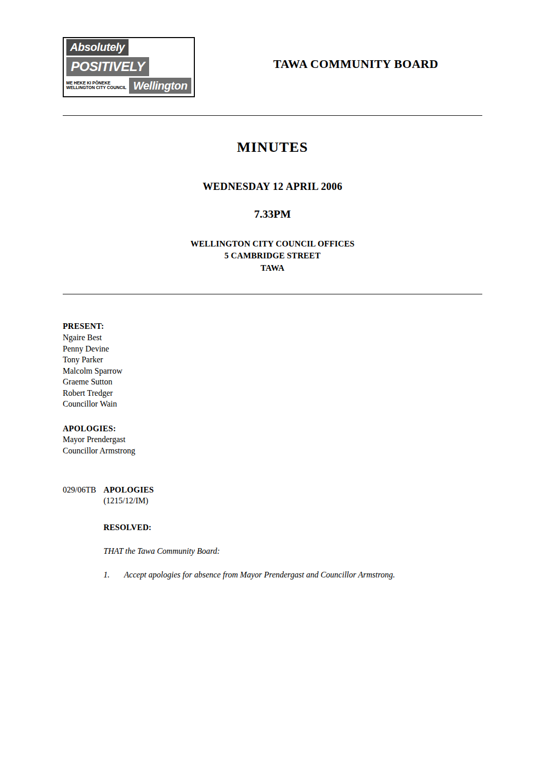Absolutely
POSITIVELY
Me Heke ki Pōneke
Wellington City Council Wellington
TAWA COMMUNITY BOARD
MINUTES
WEDNESDAY 12 APRIL 2006
7.33PM
WELLINGTON CITY COUNCIL OFFICES
5 CAMBRIDGE STREET
TAWA
PRESENT:
Ngaire Best
Penny Devine
Tony Parker
Malcolm Sparrow
Graeme Sutton
Robert Tredger
Councillor Wain
APOLOGIES:
Mayor Prendergast
Councillor Armstrong
029/06TB
APOLOGIES
(1215/12/IM)
RESOLVED:
THAT the Tawa Community Board:
Accept apologies for absence from Mayor Prendergast and Councillor Armstrong.